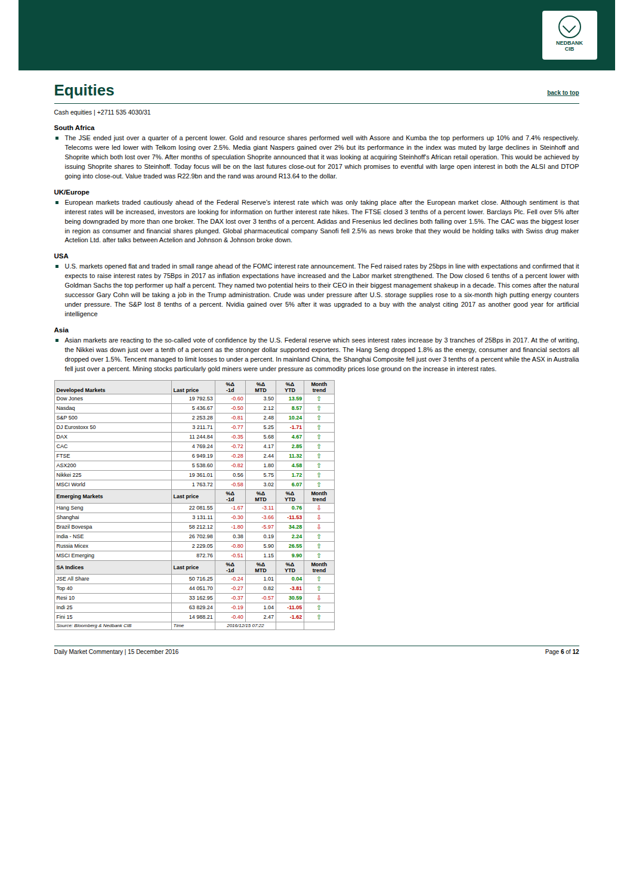NEDBANK
CIB
back to top
Equities
Cash equities | +2711 535 4030/31
South Africa
The JSE ended just over a quarter of a percent lower. Gold and resource shares performed well with Assore and Kumba the top performers up 10% and 7.4% respectively. Telecoms were led lower with Telkom losing over 2.5%. Media giant Naspers gained over 2% but its performance in the index was muted by large declines in Steinhoff and Shoprite which both lost over 7%. After months of speculation Shoprite announced that it was looking at acquiring Steinhoff's African retail operation. This would be achieved by issuing Shoprite shares to Steinhoff. Today focus will be on the last futures close-out for 2017 which promises to eventful with large open interest in both the ALSI and DTOP going into close-out. Value traded was R22.9bn and the rand was around R13.64 to the dollar.
UK/Europe
European markets traded cautiously ahead of the Federal Reserve's interest rate which was only taking place after the European market close. Although sentiment is that interest rates will be increased, investors are looking for information on further interest rate hikes. The FTSE closed 3 tenths of a percent lower. Barclays Plc. Fell over 5% after being downgraded by more than one broker. The DAX lost over 3 tenths of a percent. Adidas and Fresenius led declines both falling over 1.5%. The CAC was the biggest loser in region as consumer and financial shares plunged. Global pharmaceutical company Sanofi fell 2.5% as news broke that they would be holding talks with Swiss drug maker Actelion Ltd. after talks between Actelion and Johnson & Johnson broke down.
USA
U.S. markets opened flat and traded in small range ahead of the FOMC interest rate announcement. The Fed raised rates by 25bps in line with expectations and confirmed that it expects to raise interest rates by 75Bps in 2017 as inflation expectations have increased and the Labor market strengthened. The Dow closed 6 tenths of a percent lower with Goldman Sachs the top performer up half a percent. They named two potential heirs to their CEO in their biggest management shakeup in a decade. This comes after the natural successor Gary Cohn will be taking a job in the Trump administration. Crude was under pressure after U.S. storage supplies rose to a six-month high putting energy counters under pressure. The S&P lost 8 tenths of a percent. Nvidia gained over 5% after it was upgraded to a buy with the analyst citing 2017 as another good year for artificial intelligence
Asia
Asian markets are reacting to the so-called vote of confidence by the U.S. Federal reserve which sees interest rates increase by 3 tranches of 25Bps in 2017. At the of writing, the Nikkei was down just over a tenth of a percent as the stronger dollar supported exporters. The Hang Seng dropped 1.8% as the energy, consumer and financial sectors all dropped over 1.5%. Tencent managed to limit losses to under a percent. In mainland China, the Shanghai Composite fell just over 3 tenths of a percent while the ASX in Australia fell just over a percent. Mining stocks particularly gold miners were under pressure as commodity prices lose ground on the increase in interest rates.
| Developed Markets | Last price | %Δ -1d | %Δ MTD | %Δ YTD | Month trend |
| --- | --- | --- | --- | --- | --- |
| Dow Jones | 19 792.53 | -0.60 | 3.50 | 13.59 | ⇧ |
| Nasdaq | 5 436.67 | -0.50 | 2.12 | 8.57 | ⇧ |
| S&P 500 | 2 253.28 | -0.81 | 2.48 | 10.24 | ⇧ |
| DJ Eurostoxx 50 | 3 211.71 | -0.77 | 5.25 | -1.71 | ⇧ |
| DAX | 11 244.84 | -0.35 | 5.68 | 4.67 | ⇧ |
| CAC | 4 769.24 | -0.72 | 4.17 | 2.85 | ⇧ |
| FTSE | 6 949.19 | -0.28 | 2.44 | 11.32 | ⇧ |
| ASX200 | 5 538.60 | -0.82 | 1.80 | 4.58 | ⇧ |
| Nikkei 225 | 19 361.01 | 0.56 | 5.75 | 1.72 | ⇧ |
| MSCI World | 1 763.72 | -0.58 | 3.02 | 6.07 | ⇧ |
| Emerging Markets | Last price | %Δ -1d | %Δ MTD | %Δ YTD | Month trend |
| Hang Seng | 22 081.55 | -1.67 | -3.11 | 0.76 | ⇩ |
| Shanghai | 3 131.11 | -0.30 | -3.66 | -11.53 | ⇩ |
| Brazil Bovespa | 58 212.12 | -1.80 | -5.97 | 34.28 | ⇩ |
| India - NSE | 26 702.98 | 0.38 | 0.19 | 2.24 | ⇧ |
| Russia Micex | 2 229.05 | -0.80 | 5.90 | 26.55 | ⇧ |
| MSCI Emerging | 872.76 | -0.51 | 1.15 | 9.90 | ⇧ |
| SA Indices | Last price | %Δ -1d | %Δ MTD | %Δ YTD | Month trend |
| JSE All Share | 50 716.25 | -0.24 | 1.01 | 0.04 | ⇧ |
| Top 40 | 44 051.70 | -0.27 | 0.82 | -3.81 | ⇧ |
| Resi 10 | 33 162.95 | -0.37 | -0.57 | 30.59 | ⇩ |
| Indi 25 | 63 829.24 | -0.19 | 1.04 | -11.05 | ⇧ |
| Fini 15 | 14 988.21 | -0.40 | 2.47 | -1.62 | ⇧ |
| Source: Bloomberg & Nedbank CIB | Time | 2016/12/15 07:22 | | |
Daily Market Commentary | 15 December 2016
Page 6 of 12